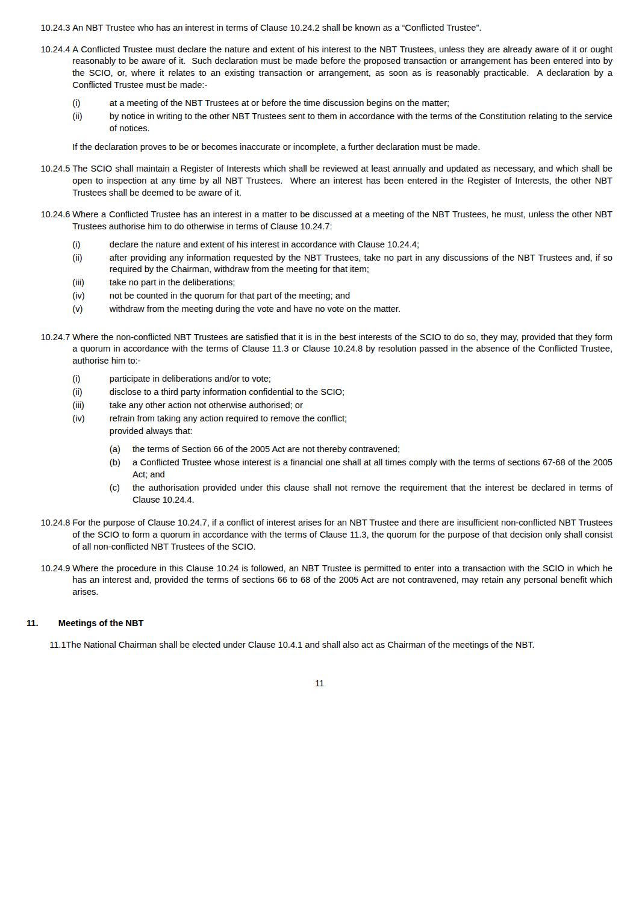10.24.3
An NBT Trustee who has an interest in terms of Clause 10.24.2 shall be known as a “Conflicted Trustee”.
10.24.4
A Conflicted Trustee must declare the nature and extent of his interest to the NBT Trustees, unless they are already aware of it or ought reasonably to be aware of it. Such declaration must be made before the proposed transaction or arrangement has been entered into by the SCIO, or, where it relates to an existing transaction or arrangement, as soon as is reasonably practicable. A declaration by a Conflicted Trustee must be made:-
(i)
at a meeting of the NBT Trustees at or before the time discussion begins on the matter;
(ii)
by notice in writing to the other NBT Trustees sent to them in accordance with the terms of the Constitution relating to the service of notices.
If the declaration proves to be or becomes inaccurate or incomplete, a further declaration must be made.
10.24.5
The SCIO shall maintain a Register of Interests which shall be reviewed at least annually and updated as necessary, and which shall be open to inspection at any time by all NBT Trustees. Where an interest has been entered in the Register of Interests, the other NBT Trustees shall be deemed to be aware of it.
10.24.6
Where a Conflicted Trustee has an interest in a matter to be discussed at a meeting of the NBT Trustees, he must, unless the other NBT Trustees authorise him to do otherwise in terms of Clause 10.24.7:
(i)
declare the nature and extent of his interest in accordance with Clause 10.24.4;
(ii)
after providing any information requested by the NBT Trustees, take no part in any discussions of the NBT Trustees and, if so required by the Chairman, withdraw from the meeting for that item;
(iii)
take no part in the deliberations;
(iv)
not be counted in the quorum for that part of the meeting; and
(v)
withdraw from the meeting during the vote and have no vote on the matter.
10.24.7
Where the non-conflicted NBT Trustees are satisfied that it is in the best interests of the SCIO to do so, they may, provided that they form a quorum in accordance with the terms of Clause 11.3 or Clause 10.24.8 by resolution passed in the absence of the Conflicted Trustee, authorise him to:-
(i)
participate in deliberations and/or to vote;
(ii)
disclose to a third party information confidential to the SCIO;
(iii)
take any other action not otherwise authorised; or
(iv)
refrain from taking any action required to remove the conflict;
provided always that:
(a)
the terms of Section 66 of the 2005 Act are not thereby contravened;
(b)
a Conflicted Trustee whose interest is a financial one shall at all times comply with the terms of sections 67-68 of the 2005 Act; and
(c)
the authorisation provided under this clause shall not remove the requirement that the interest be declared in terms of Clause 10.24.4.
10.24.8
For the purpose of Clause 10.24.7, if a conflict of interest arises for an NBT Trustee and there are insufficient non-conflicted NBT Trustees of the SCIO to form a quorum in accordance with the terms of Clause 11.3, the quorum for the purpose of that decision only shall consist of all non-conflicted NBT Trustees of the SCIO.
10.24.9
Where the procedure in this Clause 10.24 is followed, an NBT Trustee is permitted to enter into a transaction with the SCIO in which he has an interest and, provided the terms of sections 66 to 68 of the 2005 Act are not contravened, may retain any personal benefit which arises.
11. Meetings of the NBT
11.1
The National Chairman shall be elected under Clause 10.4.1 and shall also act as Chairman of the meetings of the NBT.
11